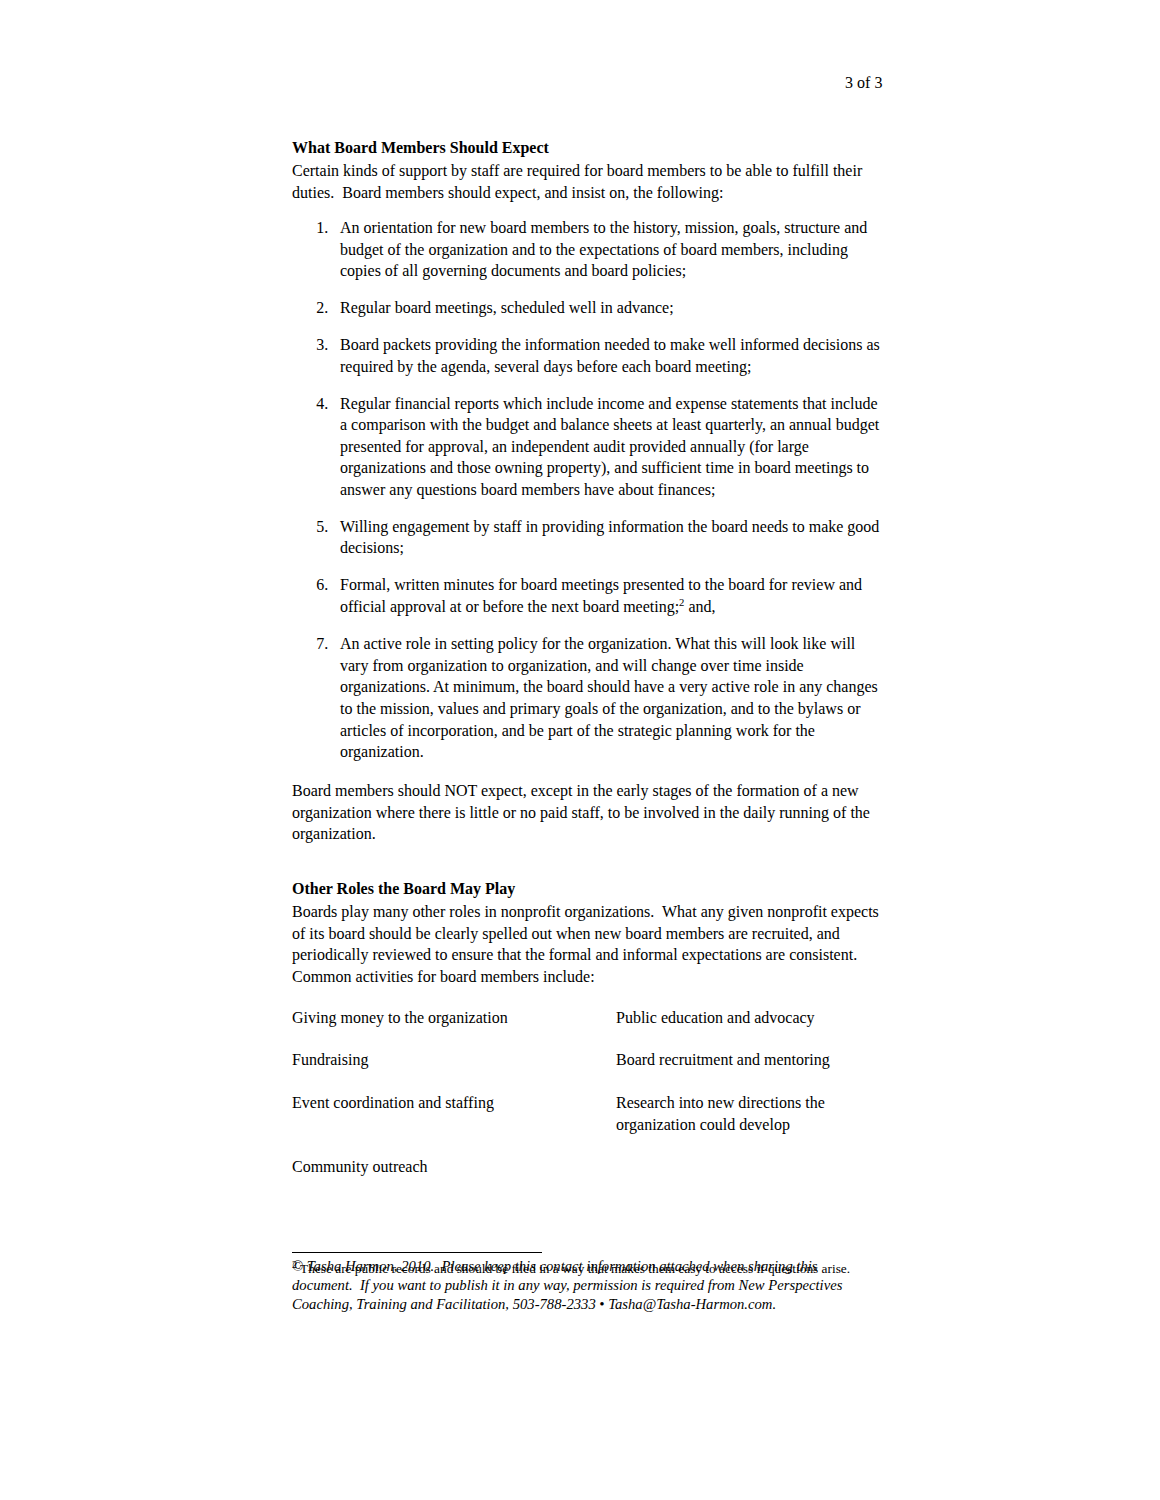3 of 3
What Board Members Should Expect
Certain kinds of support by staff are required for board members to be able to fulfill their duties. Board members should expect, and insist on, the following:
An orientation for new board members to the history, mission, goals, structure and budget of the organization and to the expectations of board members, including copies of all governing documents and board policies;
Regular board meetings, scheduled well in advance;
Board packets providing the information needed to make well informed decisions as required by the agenda, several days before each board meeting;
Regular financial reports which include income and expense statements that include a comparison with the budget and balance sheets at least quarterly, an annual budget presented for approval, an independent audit provided annually (for large organizations and those owning property), and sufficient time in board meetings to answer any questions board members have about finances;
Willing engagement by staff in providing information the board needs to make good decisions;
Formal, written minutes for board meetings presented to the board for review and official approval at or before the next board meeting;2 and,
An active role in setting policy for the organization. What this will look like will vary from organization to organization, and will change over time inside organizations. At minimum, the board should have a very active role in any changes to the mission, values and primary goals of the organization, and to the bylaws or articles of incorporation, and be part of the strategic planning work for the organization.
Board members should NOT expect, except in the early stages of the formation of a new organization where there is little or no paid staff, to be involved in the daily running of the organization.
Other Roles the Board May Play
Boards play many other roles in nonprofit organizations. What any given nonprofit expects of its board should be clearly spelled out when new board members are recruited, and periodically reviewed to ensure that the formal and informal expectations are consistent. Common activities for board members include:
| Giving money to the organization | Public education and advocacy |
| Fundraising | Board recruitment and mentoring |
| Event coordination and staffing | Research into new directions the organization could develop |
| Community outreach | |
2 These are public records and should be filed in a way that makes them easy to access if questions arise.
© Tasha Harmon, 2010. Please keep this contact information attached when sharing this document. If you want to publish it in any way, permission is required from New Perspectives Coaching, Training and Facilitation, 503-788-2333 • Tasha@Tasha-Harmon.com.